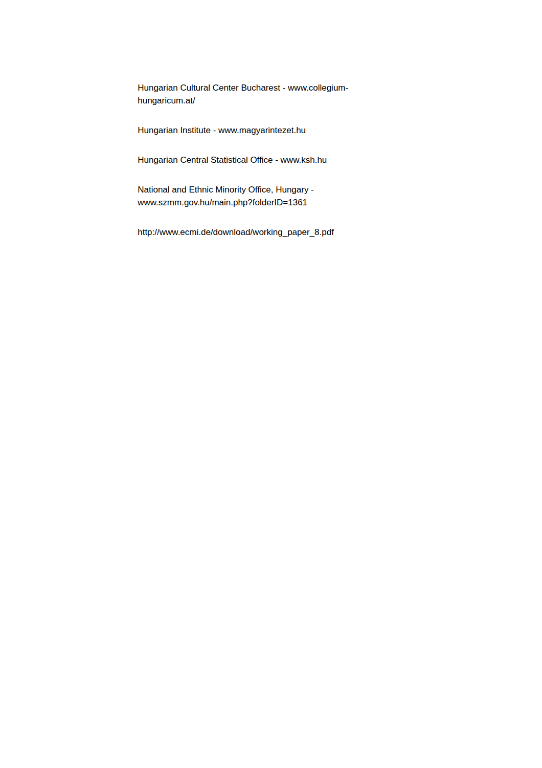Hungarian Cultural Center Bucharest - www.collegium-hungaricum.at/
Hungarian Institute - www.magyarintezet.hu
Hungarian Central Statistical Office - www.ksh.hu
National and Ethnic Minority Office, Hungary -
www.szmm.gov.hu/main.php?folderID=1361
http://www.ecmi.de/download/working_paper_8.pdf